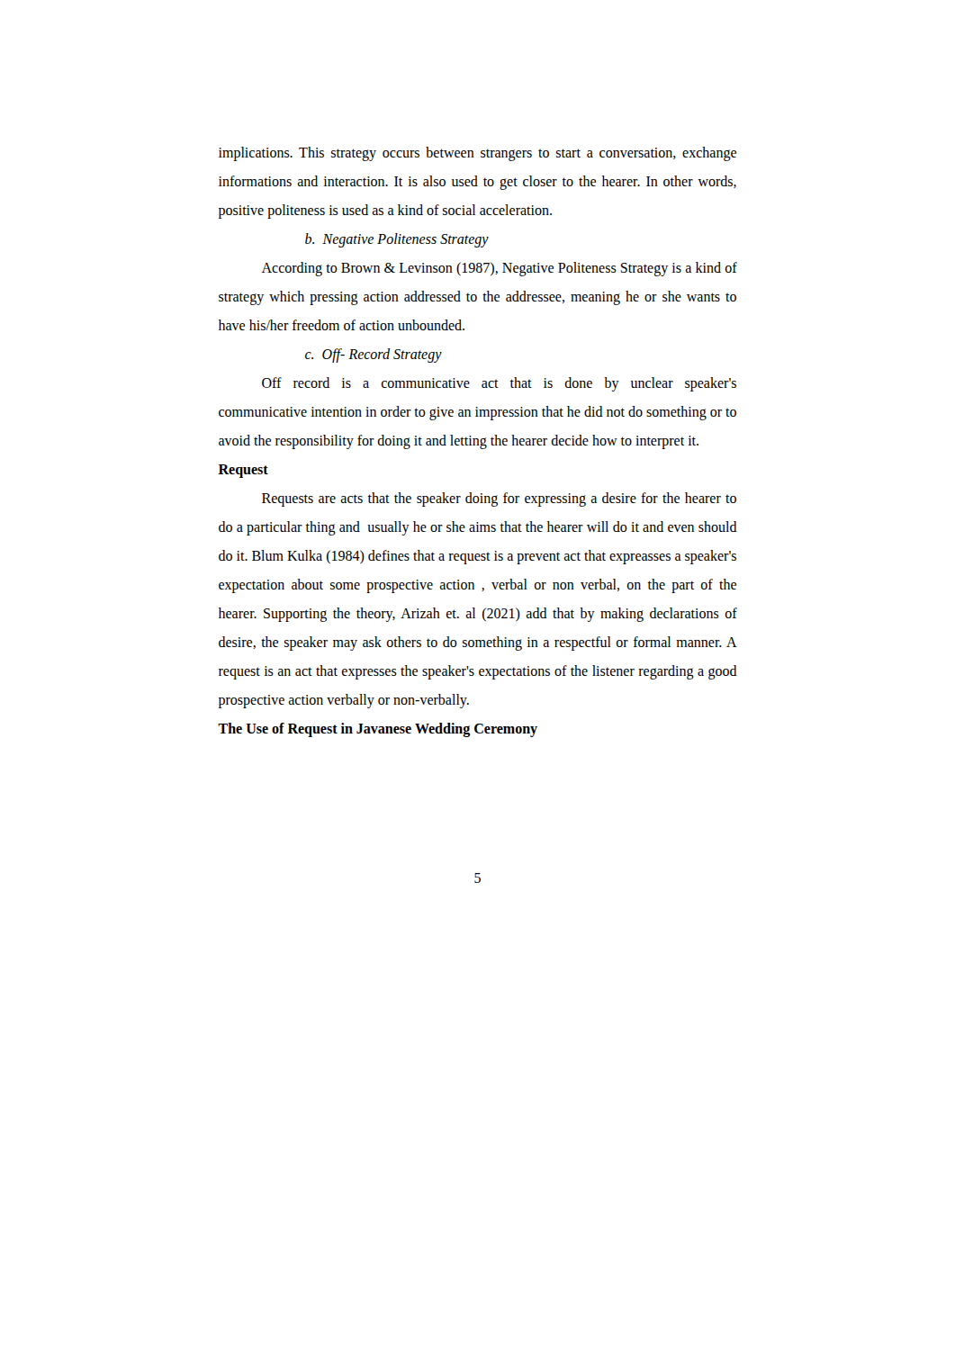implications. This strategy occurs between strangers to start a conversation, exchange informations and interaction. It is also used to get closer to the hearer. In other words, positive politeness is used as a kind of social acceleration.
b. Negative Politeness Strategy
According to Brown & Levinson (1987), Negative Politeness Strategy is a kind of strategy which pressing action addressed to the addressee, meaning he or she wants to have his/her freedom of action unbounded.
c. Off- Record Strategy
Off record is a communicative act that is done by unclear speaker's communicative intention in order to give an impression that he did not do something or to avoid the responsibility for doing it and letting the hearer decide how to interpret it.
Request
Requests are acts that the speaker doing for expressing a desire for the hearer to do a particular thing and usually he or she aims that the hearer will do it and even should do it. Blum Kulka (1984) defines that a request is a prevent act that expreasses a speaker's expectation about some prospective action , verbal or non verbal, on the part of the hearer. Supporting the theory, Arizah et. al (2021) add that by making declarations of desire, the speaker may ask others to do something in a respectful or formal manner. A request is an act that expresses the speaker's expectations of the listener regarding a good prospective action verbally or non-verbally.
The Use of Request in Javanese Wedding Ceremony
5